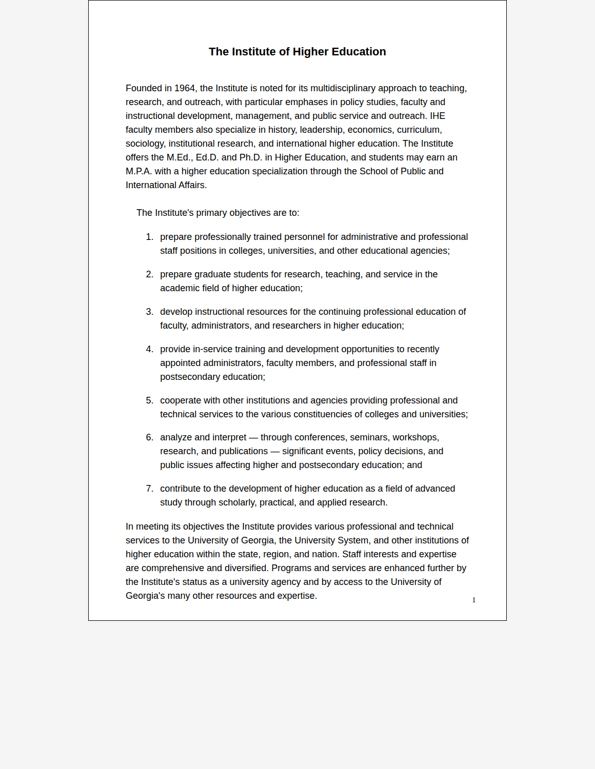The Institute of Higher Education
Founded in 1964, the Institute is noted for its multidisciplinary approach to teaching, research, and outreach, with particular emphases in policy studies, faculty and instructional development, management, and public service and outreach. IHE faculty members also specialize in history, leadership, economics, curriculum, sociology, institutional research, and international higher education. The Institute offers the M.Ed., Ed.D. and Ph.D. in Higher Education, and students may earn an M.P.A. with a higher education specialization through the School of Public and International Affairs.
The Institute's primary objectives are to:
prepare professionally trained personnel for administrative and professional staff positions in colleges, universities, and other educational agencies;
prepare graduate students for research, teaching, and service in the academic field of higher education;
develop instructional resources for the continuing professional education of faculty, administrators, and researchers in higher education;
provide in-service training and development opportunities to recently appointed administrators, faculty members, and professional staff in postsecondary education;
cooperate with other institutions and agencies providing professional and technical services to the various constituencies of colleges and universities;
analyze and interpret — through conferences, seminars, workshops, research, and publications — significant events, policy decisions, and public issues affecting higher and postsecondary education; and
contribute to the development of higher education as a field of advanced study through scholarly, practical, and applied research.
In meeting its objectives the Institute provides various professional and technical services to the University of Georgia, the University System, and other institutions of higher education within the state, region, and nation. Staff interests and expertise are comprehensive and diversified. Programs and services are enhanced further by the Institute's status as a university agency and by access to the University of Georgia's many other resources and expertise.
1